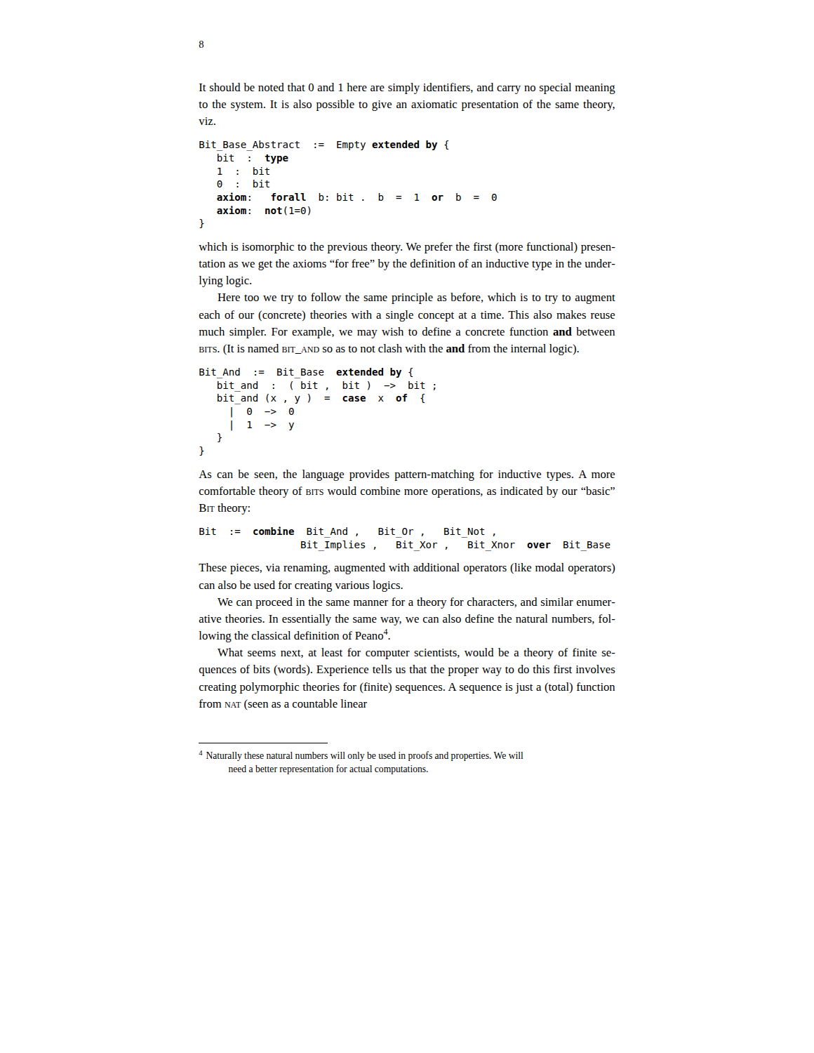8
It should be noted that 0 and 1 here are simply identifiers, and carry no special meaning to the system. It is also possible to give an axiomatic presentation of the same theory, viz.
Bit_Base_Abstract  :=  Empty extended by {
   bit  :  type
   1  :  bit
   0  :  bit
   axiom:   forall  b: bit .  b  =  1  or  b  =  0
   axiom:  not(1=0)
}
which is isomorphic to the previous theory. We prefer the first (more functional) presentation as we get the axioms “for free” by the definition of an inductive type in the underlying logic.
Here too we try to follow the same principle as before, which is to try to augment each of our (concrete) theories with a single concept at a time. This also makes reuse much simpler. For example, we may wish to define a concrete function and between bits. (It is named bit_and so as to not clash with the and from the internal logic).
Bit_And  :=  Bit_Base  extended by {
   bit_and  :  ( bit ,  bit )  −>  bit ;
   bit_and (x , y )  =  case  x  of  {
     |  0  −>  0
     |  1  −>  y
   }
}
As can be seen, the language provides pattern-matching for inductive types. A more comfortable theory of bits would combine more operations, as indicated by our “basic” Bit theory:
Bit  :=  combine  Bit_And ,   Bit_Or ,   Bit_Not ,
                 Bit_Implies ,   Bit_Xor ,   Bit_Xnor  over  Bit_Base
These pieces, via renaming, augmented with additional operators (like modal operators) can also be used for creating various logics.
We can proceed in the same manner for a theory for characters, and similar enumerative theories. In essentially the same way, we can also define the natural numbers, following the classical definition of Peano4.
What seems next, at least for computer scientists, would be a theory of finite sequences of bits (words). Experience tells us that the proper way to do this first involves creating polymorphic theories for (finite) sequences. A sequence is just a (total) function from nat (seen as a countable linear
4 Naturally these natural numbers will only be used in proofs and properties. We will need a better representation for actual computations.